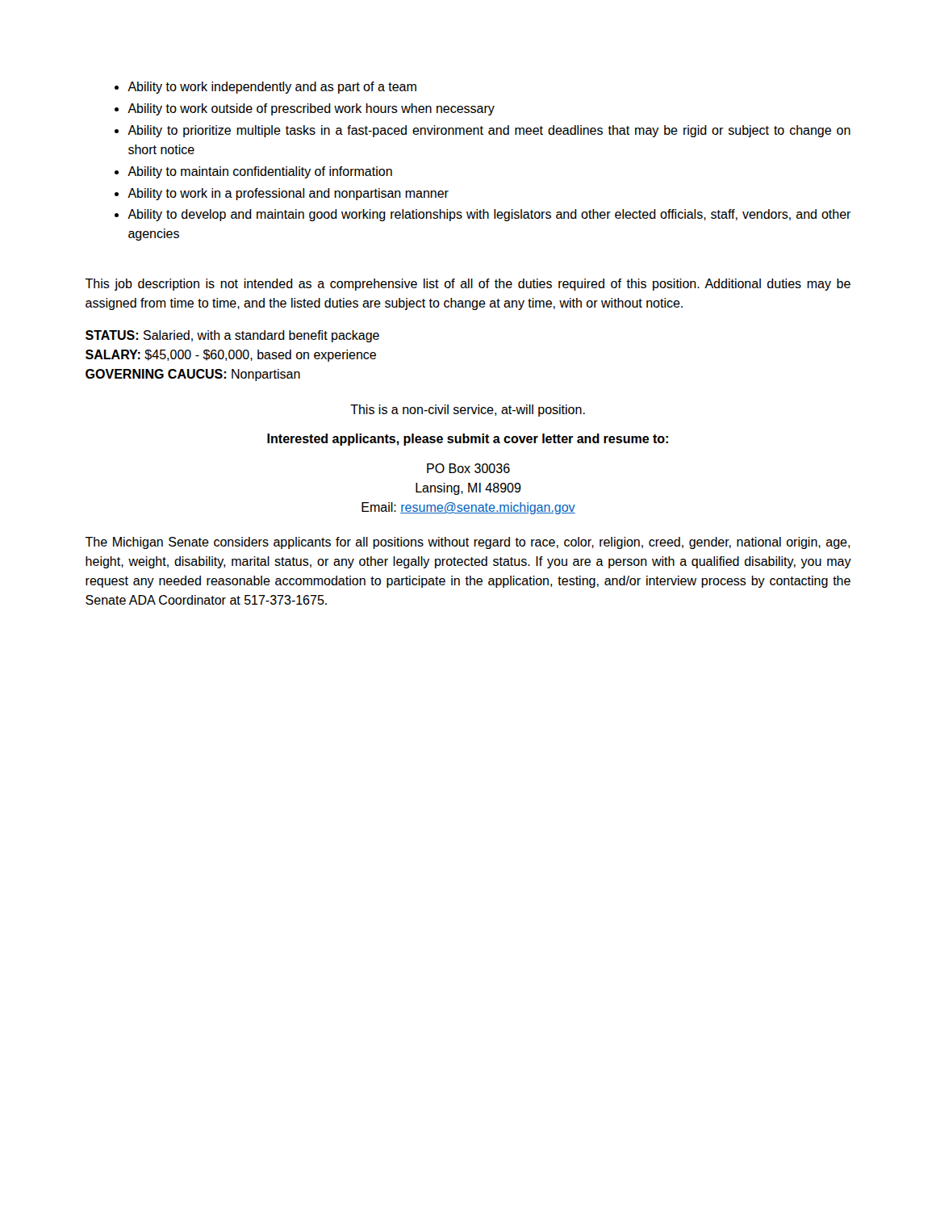Ability to work independently and as part of a team
Ability to work outside of prescribed work hours when necessary
Ability to prioritize multiple tasks in a fast-paced environment and meet deadlines that may be rigid or subject to change on short notice
Ability to maintain confidentiality of information
Ability to work in a professional and nonpartisan manner
Ability to develop and maintain good working relationships with legislators and other elected officials, staff, vendors, and other agencies
This job description is not intended as a comprehensive list of all of the duties required of this position. Additional duties may be assigned from time to time, and the listed duties are subject to change at any time, with or without notice.
STATUS: Salaried, with a standard benefit package
SALARY: $45,000 - $60,000, based on experience
GOVERNING CAUCUS: Nonpartisan
This is a non-civil service, at-will position.
Interested applicants, please submit a cover letter and resume to:
PO Box 30036
Lansing, MI 48909
Email: resume@senate.michigan.gov
The Michigan Senate considers applicants for all positions without regard to race, color, religion, creed, gender, national origin, age, height, weight, disability, marital status, or any other legally protected status. If you are a person with a qualified disability, you may request any needed reasonable accommodation to participate in the application, testing, and/or interview process by contacting the Senate ADA Coordinator at 517-373-1675.